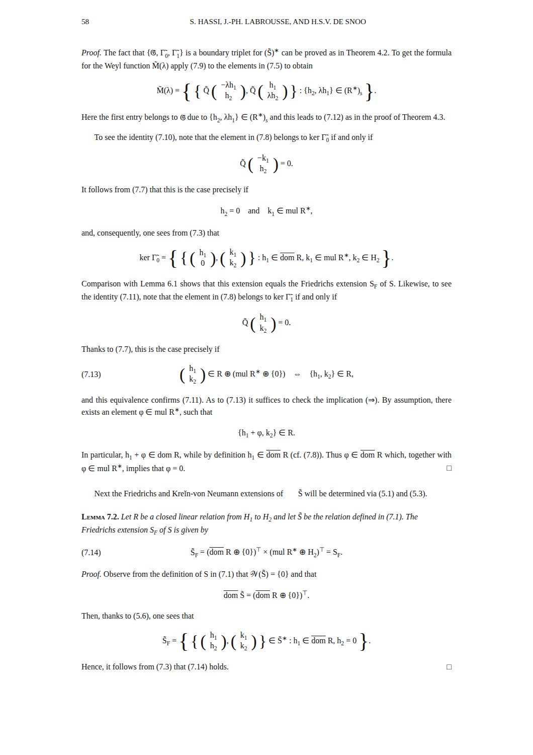58 S. HASSI, J.-PH. LABROUSSE, AND H.S.V. DE SNOO
Proof. The fact that {𝔊̃, Γ̃0, Γ̃1} is a boundary triplet for (S̃)∗ can be proved as in Theorem 4.2. To get the formula for the Weyl function M̃(λ) apply (7.9) to the elements in (7.5) to obtain
M̃(λ) = { { Q̃ (
| −λh 1 |
| h 2 |
), Q̃ (
| h 1 |
| λh 2 |
) } : {h2, λh1} ∈ (R∗)s }.
Here the first entry belongs to 𝔊̃ due to {h2, λh1} ∈ (R∗)s and this leads to (7.12) as in the proof of Theorem 4.3.
To see the identity (7.10), note that the element in (7.8) belongs to ker Γ̃0 if and only if
Q̃ (
| −k 1 |
| h 2 |
) = 0.
It follows from (7.7) that this is the case precisely if
h2 = 0 and k1 ∈ mul R∗,
and, consequently, one sees from (7.3) that
ker Γ̃0 = { { (
| h 1 |
| 0 |
), (
| k 1 |
| k 2 |
) } : h1 ∈ dom R, k1 ∈ mul R∗, k2 ∈ H2 }.
Comparison with Lemma 6.1 shows that this extension equals the Friedrichs extension SF of S. Likewise, to see the identity (7.11), note that the element in (7.8) belongs to ker Γ̃1 if and only if
Q̃ (
| h 1 |
| k 2 |
) = 0.
Thanks to (7.7), this is the case precisely if
(7.13) (
| h 1 |
| k 2 |
) ∈ R ⊕ (mul R∗ ⊕ {0}) ⇔ {h1, k2} ∈ R,
and this equivalence confirms (7.11). As to (7.13) it suffices to check the implication (⇒). By assumption, there exists an element φ ∈ mul R∗, such that
{h1 + φ, k2} ∈ R.
In particular, h1 + φ ∈ dom R, while by definition h1 ∈ dom R (cf. (7.8)). Thus φ ∈ dom R which, together with φ ∈ mul R∗, implies that φ = 0. □
Next the Friedrichs and Kreĭn-von Neumann extensions of S̃ will be determined via (5.1) and (5.3).
Lemma 7.2. Let R be a closed linear relation from H1 to H2 and let S̃ be the relation defined in (7.1). The Friedrichs extension SF of S is given by
(7.14) S̃F = (dom R ⊕ {0})⊤ × (mul R∗ ⊕ H2)⊤ = SF.
Proof. Observe from the definition of S in (7.1) that 𝒲(S̃) = {0} and that
dom S̃ = (dom R ⊕ {0})⊤.
Then, thanks to (5.6), one sees that
S̃F = { { (
| h 1 |
| h 2 |
), (
| k 1 |
| k 2 |
) } ∈ S̃∗ : h1 ∈ dom R, h2 = 0 }.
Hence, it follows from (7.3) that (7.14) holds. □